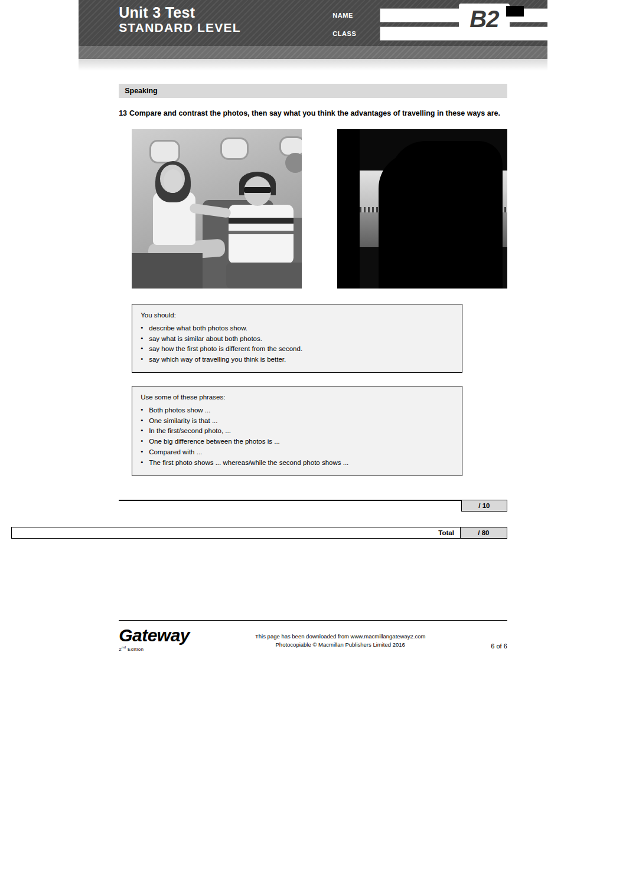Unit 3 Test
STANDARD LEVEL
NAME
CLASS
B2
Speaking
13 Compare and contrast the photos, then say what you think the advantages of travelling in these ways are.
You should:
describe what both photos show.
say what is similar about both photos.
say how the first photo is different from the second.
say which way of travelling you think is better.
Use some of these phrases:
Both photos show ...
One similarity is that ...
In the first/second photo, ...
One big difference between the photos is ...
Compared with ...
The first photo shows ... whereas/while the second photo shows ...
/ 10
Total
/ 80
Gateway
2nd Edition
This page has been downloaded from www.macmillangateway2.com
Photocopiable © Macmillan Publishers Limited 2016
6 of 6